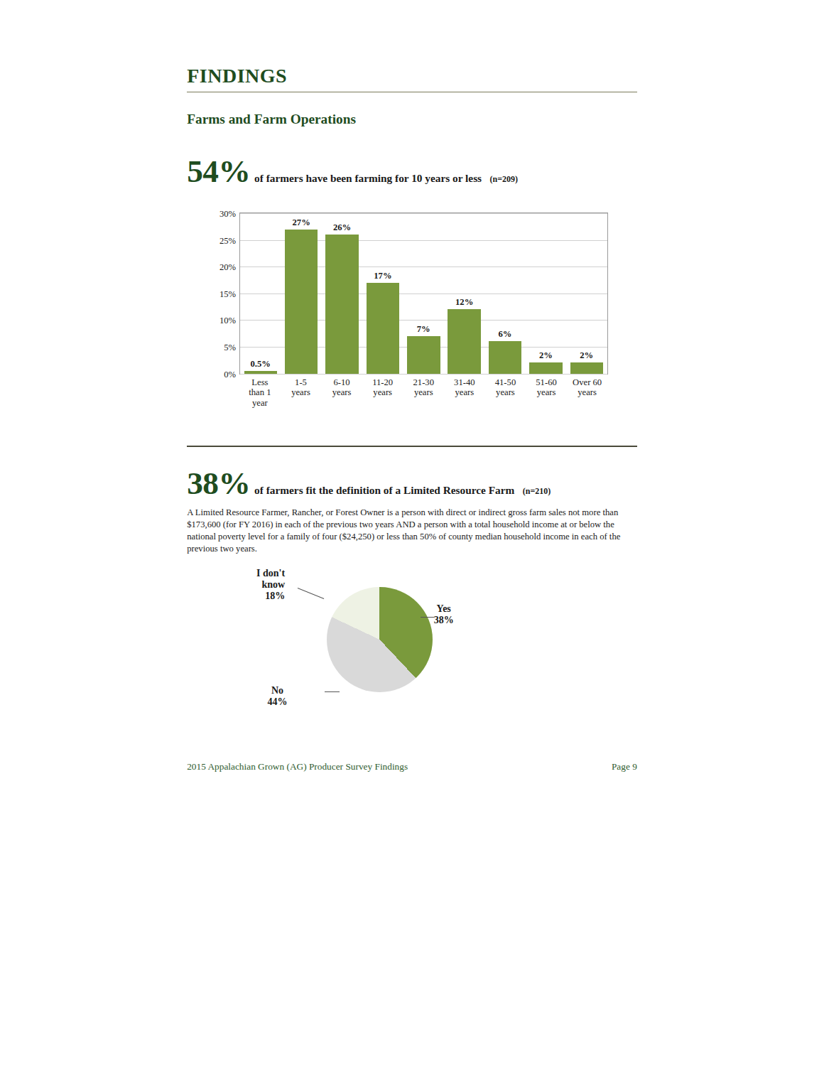FINDINGS
Farms and Farm Operations
54% of farmers have been farming for 10 years or less(n=209)
30%
25%
20%
15%
10%
5%
0%
0.5%
27%
26%
17%
7%
12%
6%
2%
2%
Less
than 1
year
1-5 years
6-10
years
11-20
years
21-30
years
31-40
years
41-50
years
51-60
years
Over 60
years
38% of farmers fit the definition of a Limited Resource Farm(n=210)
A Limited Resource Farmer, Rancher, or Forest Owner is a person with direct or indirect gross farm sales not more than $173,600 (for FY 2016) in each of the previous two years AND a person with a total household income at or below the national poverty level for a family of four ($24,250) or less than 50% of county median household income in each of the previous two years.
Yes
38%
No
44%
I don't
know
18%
2015 Appalachian Grown (AG) Producer Survey Findings Page 9